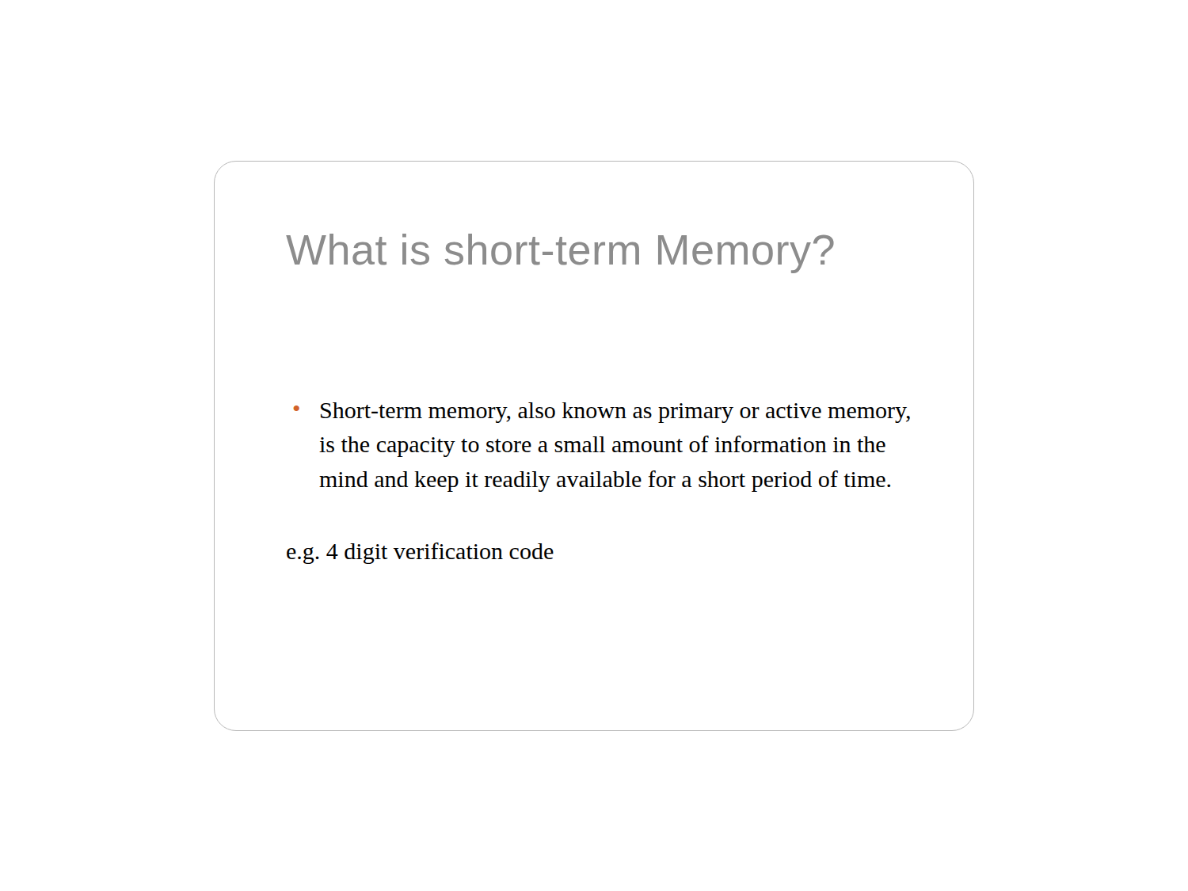What is short-term Memory?
Short-term memory, also known as primary or active memory, is the capacity to store a small amount of information in the mind and keep it readily available for a short period of time.
e.g. 4 digit verification code